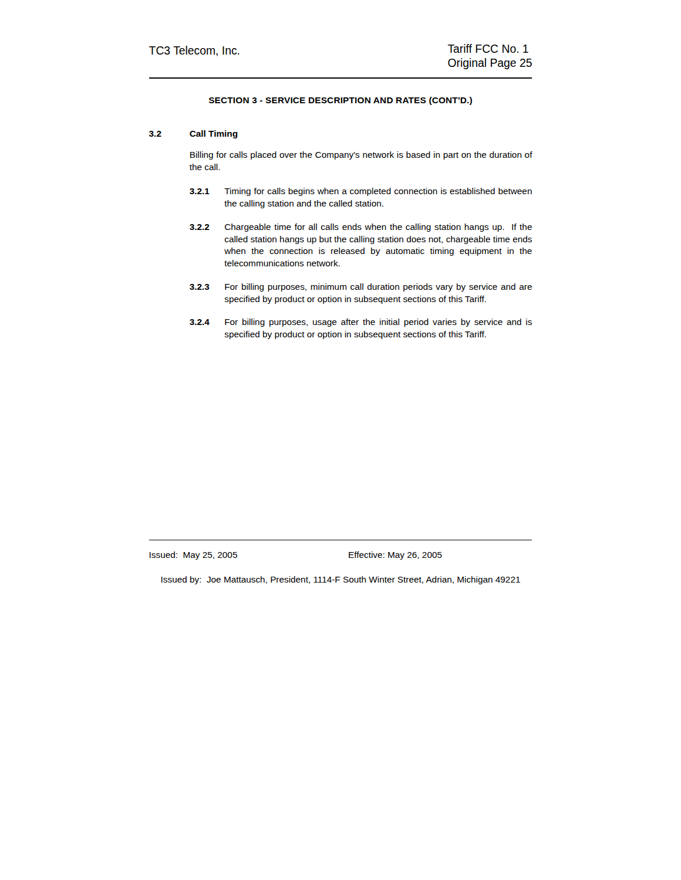TC3 Telecom, Inc.
Tariff FCC No. 1
Original Page 25
SECTION 3 - SERVICE DESCRIPTION AND RATES (CONT'D.)
3.2
Call Timing
Billing for calls placed over the Company's network is based in part on the duration of the call.
3.2.1
Timing for calls begins when a completed connection is established between the calling station and the called station.
3.2.2
Chargeable time for all calls ends when the calling station hangs up. If the called station hangs up but the calling station does not, chargeable time ends when the connection is released by automatic timing equipment in the telecommunications network.
3.2.3
For billing purposes, minimum call duration periods vary by service and are specified by product or option in subsequent sections of this Tariff.
3.2.4
For billing purposes, usage after the initial period varies by service and is specified by product or option in subsequent sections of this Tariff.
Issued: May 25, 2005
Effective: May 26, 2005
Issued by: Joe Mattausch, President, 1114-F South Winter Street, Adrian, Michigan 49221